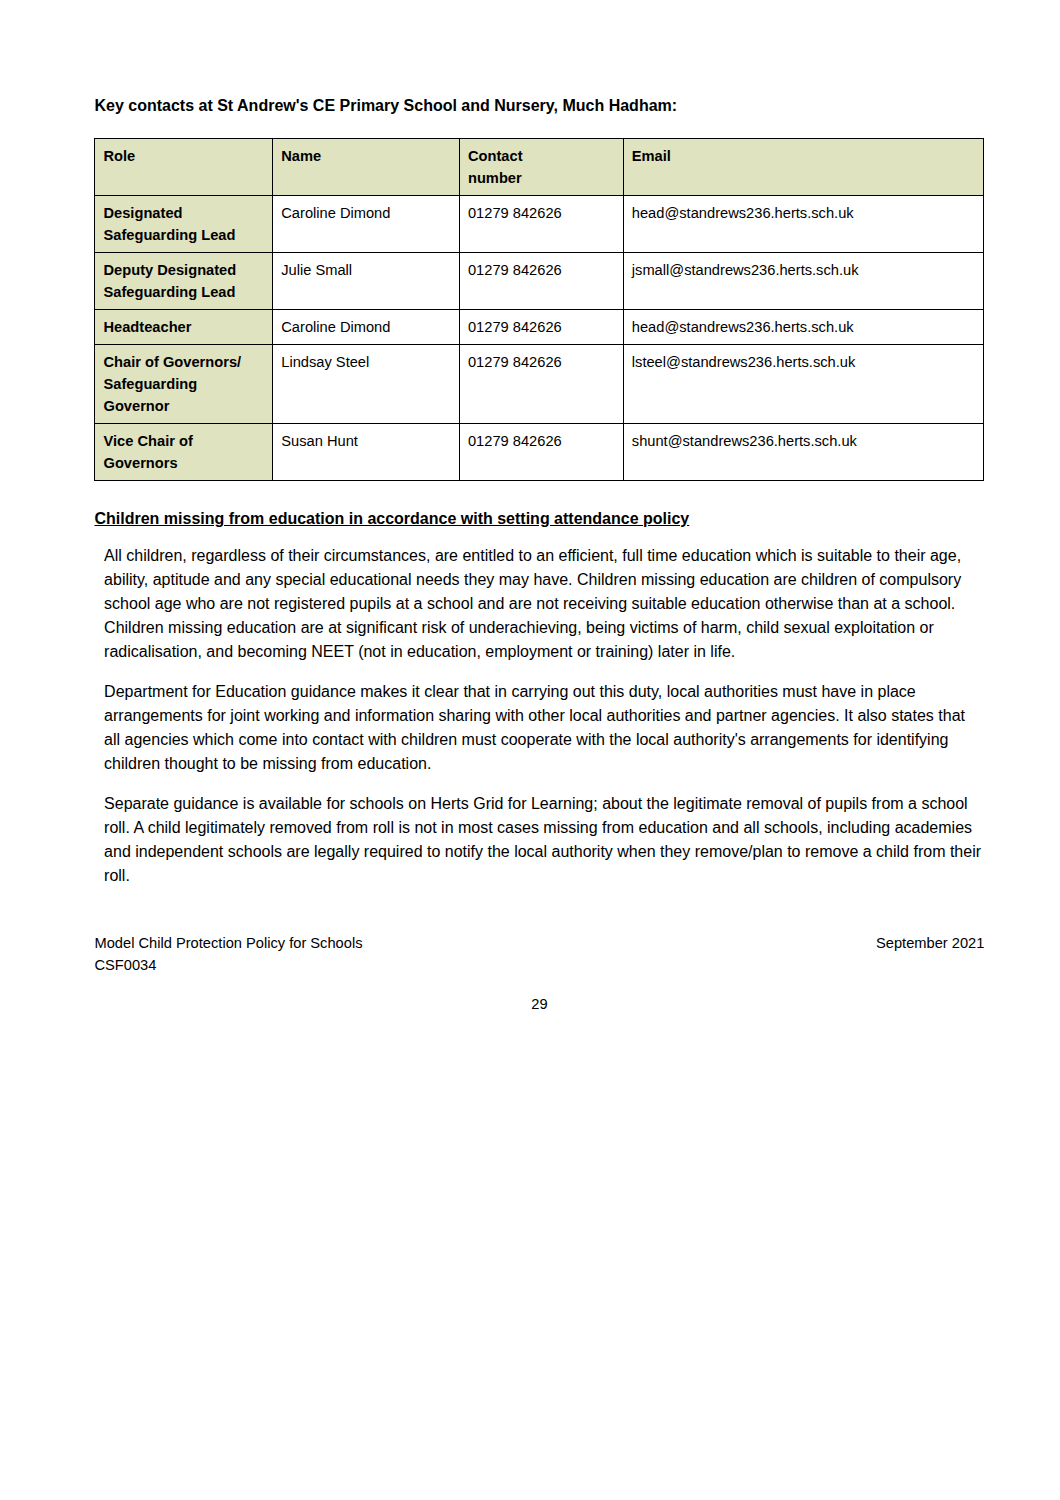Key contacts at St Andrew's CE Primary School and Nursery, Much Hadham:
| Role | Name | Contact number | Email |
| --- | --- | --- | --- |
| Designated Safeguarding Lead | Caroline Dimond | 01279 842626 | head@standrews236.herts.sch.uk |
| Deputy Designated Safeguarding Lead | Julie Small | 01279 842626 | jsmall@standrews236.herts.sch.uk |
| Headteacher | Caroline Dimond | 01279 842626 | head@standrews236.herts.sch.uk |
| Chair of Governors/ Safeguarding Governor | Lindsay Steel | 01279 842626 | lsteel@standrews236.herts.sch.uk |
| Vice Chair of Governors | Susan Hunt | 01279 842626 | shunt@standrews236.herts.sch.uk |
Children missing from education in accordance with setting attendance policy
All children, regardless of their circumstances, are entitled to an efficient, full time education which is suitable to their age, ability, aptitude and any special educational needs they may have. Children missing education are children of compulsory school age who are not registered pupils at a school and are not receiving suitable education otherwise than at a school. Children missing education are at significant risk of underachieving, being victims of harm, child sexual exploitation or radicalisation, and becoming NEET (not in education, employment or training) later in life.
Department for Education guidance makes it clear that in carrying out this duty, local authorities must have in place arrangements for joint working and information sharing with other local authorities and partner agencies. It also states that all agencies which come into contact with children must cooperate with the local authority's arrangements for identifying children thought to be missing from education.
Separate guidance is available for schools on Herts Grid for Learning; about the legitimate removal of pupils from a school roll. A child legitimately removed from roll is not in most cases missing from education and all schools, including academies and independent schools are legally required to notify the local authority when they remove/plan to remove a child from their roll.
Model Child Protection Policy for Schools
CSF0034 September 2021
29